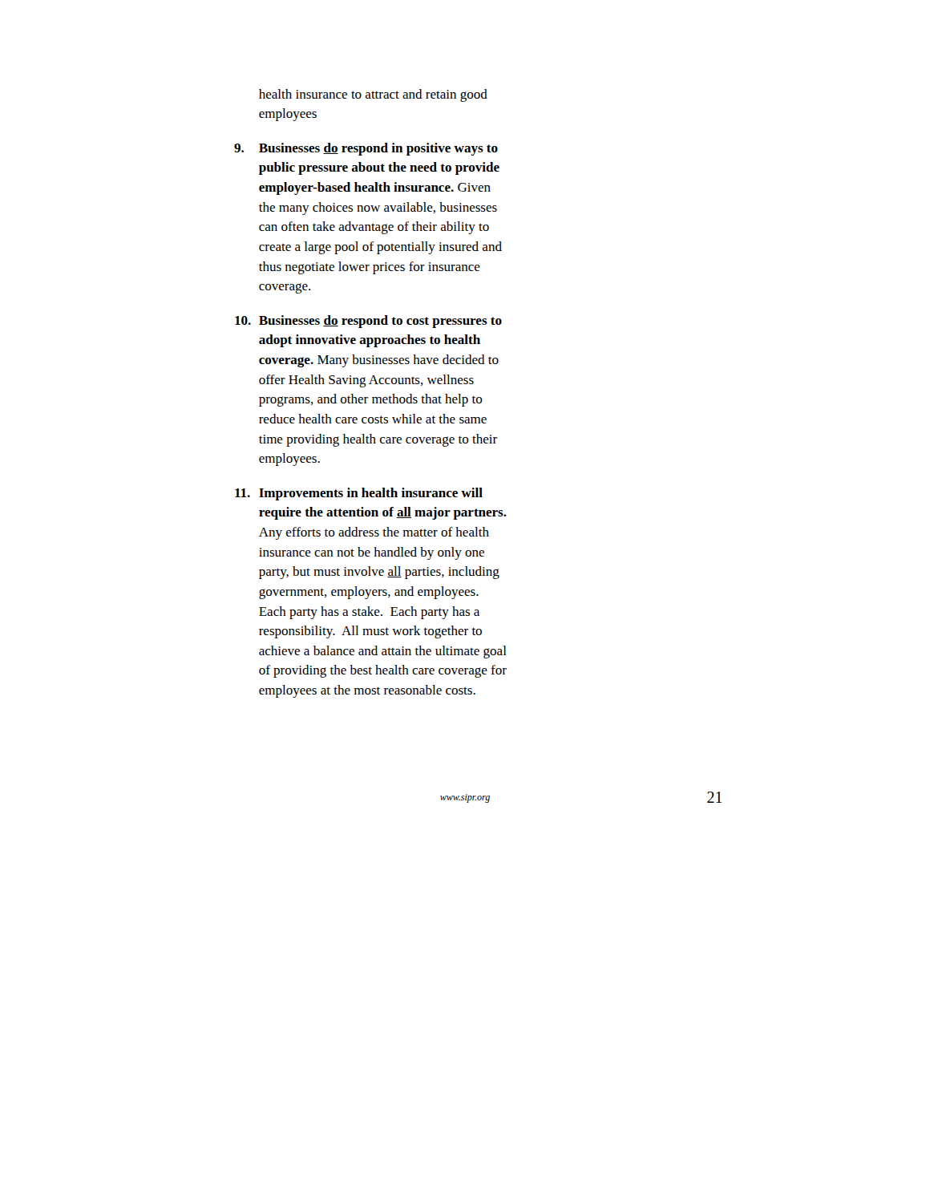health insurance to attract and retain good employees
9. Businesses do respond in positive ways to public pressure about the need to provide employer-based health insurance. Given the many choices now available, businesses can often take advantage of their ability to create a large pool of potentially insured and thus negotiate lower prices for insurance coverage.
10. Businesses do respond to cost pressures to adopt innovative approaches to health coverage. Many businesses have decided to offer Health Saving Accounts, wellness programs, and other methods that help to reduce health care costs while at the same time providing health care coverage to their employees.
11. Improvements in health insurance will require the attention of all major partners. Any efforts to address the matter of health insurance can not be handled by only one party, but must involve all parties, including government, employers, and employees. Each party has a stake. Each party has a responsibility. All must work together to achieve a balance and attain the ultimate goal of providing the best health care coverage for employees at the most reasonable costs.
www.sipr.org
21